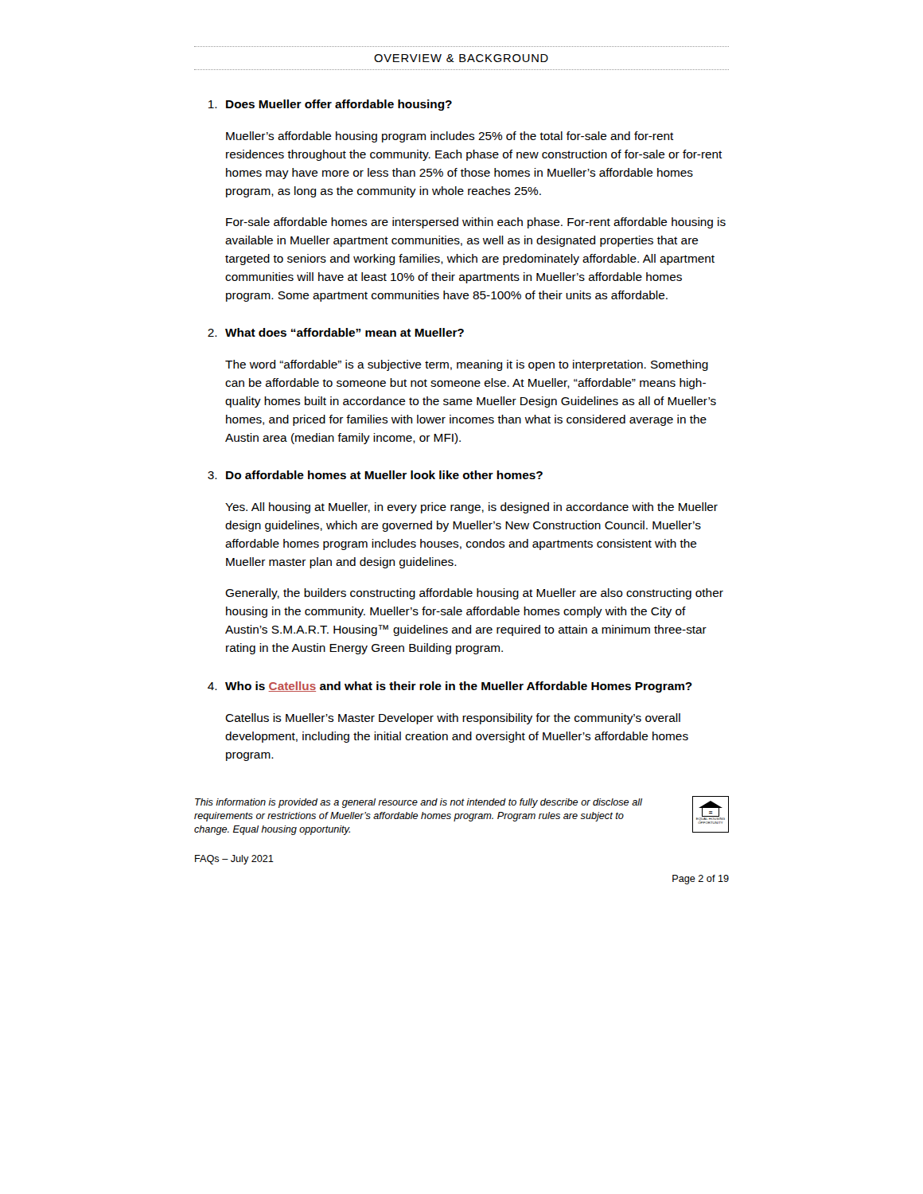OVERVIEW & BACKGROUND
Does Mueller offer affordable housing?
Mueller’s affordable housing program includes 25% of the total for-sale and for-rent residences throughout the community. Each phase of new construction of for-sale or for-rent homes may have more or less than 25% of those homes in Mueller’s affordable homes program, as long as the community in whole reaches 25%.
For-sale affordable homes are interspersed within each phase. For-rent affordable housing is available in Mueller apartment communities, as well as in designated properties that are targeted to seniors and working families, which are predominately affordable. All apartment communities will have at least 10% of their apartments in Mueller’s affordable homes program. Some apartment communities have 85-100% of their units as affordable.
What does “affordable” mean at Mueller?
The word “affordable” is a subjective term, meaning it is open to interpretation. Something can be affordable to someone but not someone else. At Mueller, “affordable” means high-quality homes built in accordance to the same Mueller Design Guidelines as all of Mueller’s homes, and priced for families with lower incomes than what is considered average in the Austin area (median family income, or MFI).
Do affordable homes at Mueller look like other homes?
Yes. All housing at Mueller, in every price range, is designed in accordance with the Mueller design guidelines, which are governed by Mueller’s New Construction Council. Mueller’s affordable homes program includes houses, condos and apartments consistent with the Mueller master plan and design guidelines.
Generally, the builders constructing affordable housing at Mueller are also constructing other housing in the community. Mueller’s for-sale affordable homes comply with the City of Austin’s S.M.A.R.T. Housing™ guidelines and are required to attain a minimum three-star rating in the Austin Energy Green Building program.
Who is Catellus and what is their role in the Mueller Affordable Homes Program?
Catellus is Mueller’s Master Developer with responsibility for the community’s overall development, including the initial creation and oversight of Mueller’s affordable homes program.
=
EQUAL HOUSING
OPPORTUNITY
This information is provided as a general resource and is not intended to fully describe or disclose all requirements or restrictions of Mueller’s affordable homes program. Program rules are subject to change. Equal housing opportunity.
FAQs – July 2021
Page 2 of 19